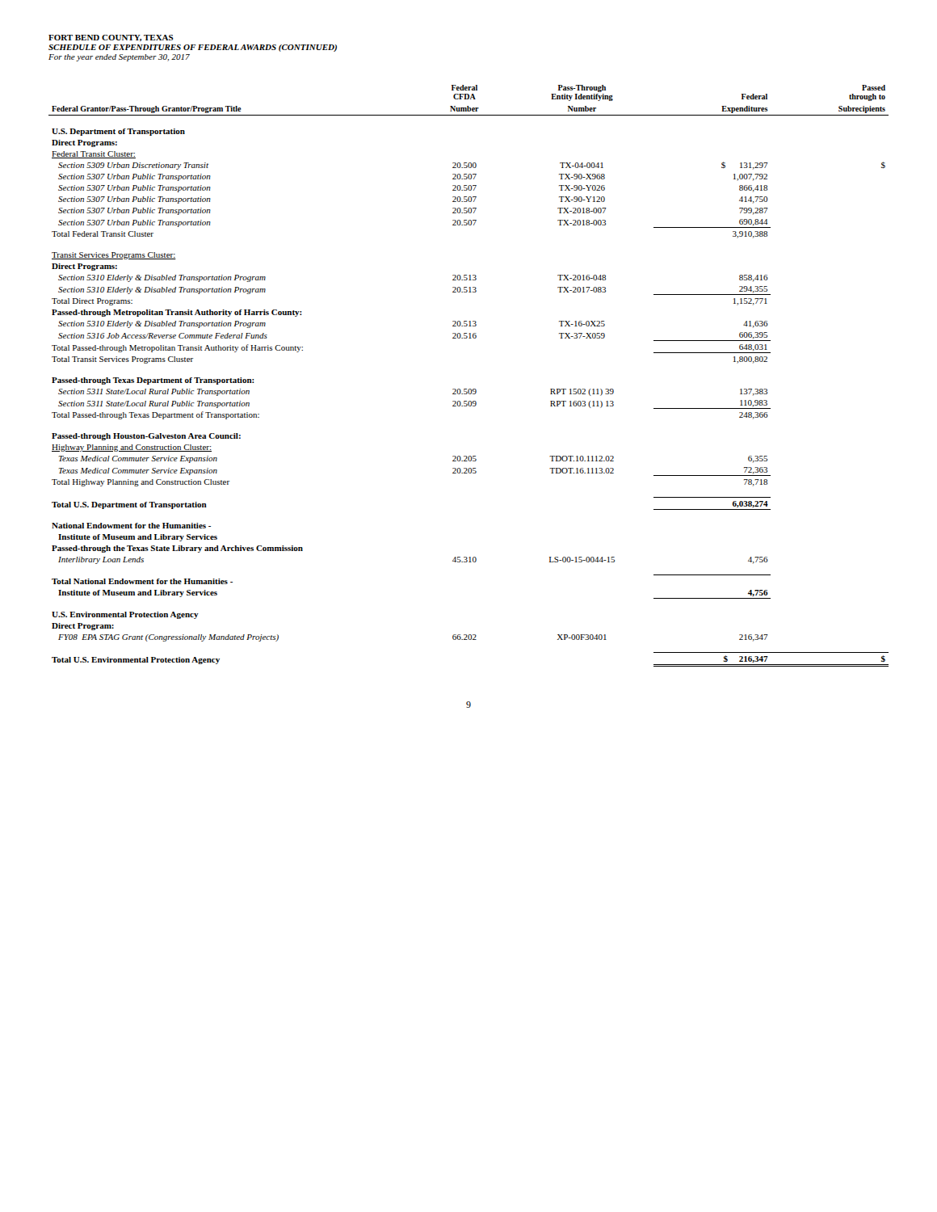FORT BEND COUNTY, TEXAS
SCHEDULE OF EXPENDITURES OF FEDERAL AWARDS (CONTINUED)
For the year ended September 30, 2017
| | Federal CFDA | Pass-Through Entity Identifying | Federal | Passed through to |
| --- | --- | --- | --- | --- |
| Federal Grantor/Pass-Through Grantor/Program Title | Number | Number | Expenditures | Subrecipients |
| U.S. Department of Transportation | | | | |
| Direct Programs: | | | | |
| Federal Transit Cluster: | | | | |
| Section 5309 Urban Discretionary Transit | 20.500 | TX-04-0041 | $ 131,297 | $ |
| Section 5307 Urban Public Transportation | 20.507 | TX-90-X968 | 1,007,792 | |
| Section 5307 Urban Public Transportation | 20.507 | TX-90-Y026 | 866,418 | |
| Section 5307 Urban Public Transportation | 20.507 | TX-90-Y120 | 414,750 | |
| Section 5307 Urban Public Transportation | 20.507 | TX-2018-007 | 799,287 | |
| Section 5307 Urban Public Transportation | 20.507 | TX-2018-003 | 690,844 | |
| Total Federal Transit Cluster | | | 3,910,388 | |
| Transit Services Programs Cluster: | | | | |
| Direct Programs: | | | | |
| Section 5310 Elderly & Disabled Transportation Program | 20.513 | TX-2016-048 | 858,416 | |
| Section 5310 Elderly & Disabled Transportation Program | 20.513 | TX-2017-083 | 294,355 | |
| Total Direct Programs: | | | 1,152,771 | |
| Passed-through Metropolitan Transit Authority of Harris County: | | | | |
| Section 5310 Elderly & Disabled Transportation Program | 20.513 | TX-16-0X25 | 41,636 | |
| Section 5316 Job Access/Reverse Commute Federal Funds | 20.516 | TX-37-X059 | 606,395 | |
| Total Passed-through Metropolitan Transit Authority of Harris County: | | | 648,031 | |
| Total Transit Services Programs Cluster | | | 1,800,802 | |
| Passed-through Texas Department of Transportation: | | | | |
| Section 5311 State/Local Rural Public Transportation | 20.509 | RPT 1502 (11) 39 | 137,383 | |
| Section 5311 State/Local Rural Public Transportation | 20.509 | RPT 1603 (11) 13 | 110,983 | |
| Total Passed-through Texas Department of Transportation: | | | 248,366 | |
| Passed-through Houston-Galveston Area Council: | | | | |
| Highway Planning and Construction Cluster: | | | | |
| Texas Medical Commuter Service Expansion | 20.205 | TDOT.10.1112.02 | 6,355 | |
| Texas Medical Commuter Service Expansion | 20.205 | TDOT.16.1113.02 | 72,363 | |
| Total Highway Planning and Construction Cluster | | | 78,718 | |
| Total U.S. Department of Transportation | | | 6,038,274 | |
| National Endowment for the Humanities - | | | | |
| Institute of Museum and Library Services | | | | |
| Passed-through the Texas State Library and Archives Commission | | | | |
| Interlibrary Loan Lends | 45.310 | LS-00-15-0044-15 | 4,756 | |
| Total National Endowment for the Humanities - | | | | |
| Institute of Museum and Library Services | | | 4,756 | |
| U.S. Environmental Protection Agency | | | | |
| Direct Program: | | | | |
| FY08 EPA STAG Grant (Congressionally Mandated Projects) | 66.202 | XP-00F30401 | 216,347 | |
| Total U.S. Environmental Protection Agency | | | $ 216,347 | $ |
9